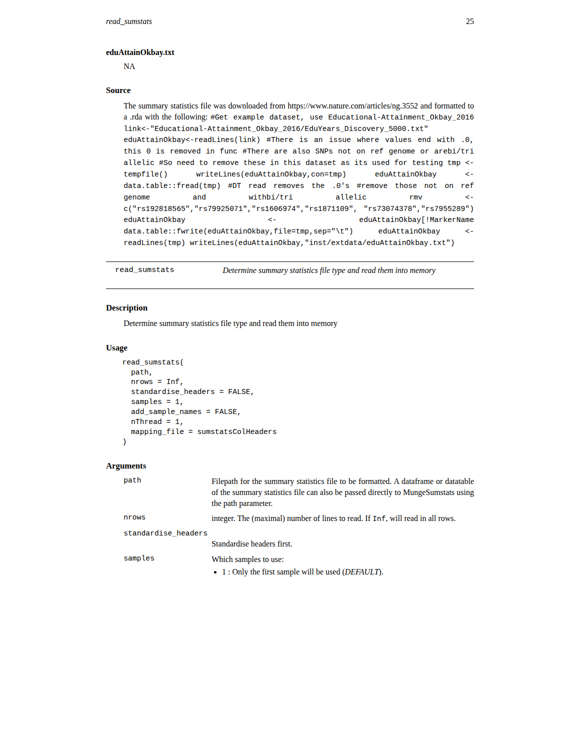read_sumstats 25
eduAttainOkbay.txt
NA
Source
The summary statistics file was downloaded from https://www.nature.com/articles/ng.3552 and formatted to a .rda with the following: #Get example dataset, use Educational-Attainment_Okbay_2016 link<-"Educational-Attainment_Okbay_2016/EduYears_Discovery_5000.txt" eduAttainOkbay<-readLines(link) #There is an issue where values end with .0, this 0 is removed in func #There are also SNPs not on ref genome or arebi/tri allelic #So need to remove these in this dataset as its used for testing tmp <- tempfile() writeLines(eduAttainOkbay,con=tmp) eduAttainOkbay <- data.table::fread(tmp) #DT read removes the .0's #remove those not on ref genome and withbi/tri allelic rmv <- c("rs192818565","rs79925071","rs1606974","rs1871109", "rs73074378","rs7955289") eduAttainOkbay <- eduAttainOkbay[!MarkerName data.table::fwrite(eduAttainOkbay,file=tmp,sep="\t") eduAttainOkbay <- readLines(tmp) writeLines(eduAttainOkbay,"inst/extdata/eduAttainOkbay.txt")
read_sumstats Determine summary statistics file type and read them into memory
Description
Determine summary statistics file type and read them into memory
Usage
read_sumstats(
  path,
  nrows = Inf,
  standardise_headers = FALSE,
  samples = 1,
  add_sample_names = FALSE,
  nThread = 1,
  mapping_file = sumstatsColHeaders
)
Arguments
path
Filepath for the summary statistics file to be formatted. A dataframe or datatable of the summary statistics file can also be passed directly to MungeSumstats using the path parameter.
nrows
integer. The (maximal) number of lines to read. If Inf, will read in all rows.
standardise_headers
Standardise headers first.
samples
Which samples to use:
1 : Only the first sample will be used (DEFAULT).